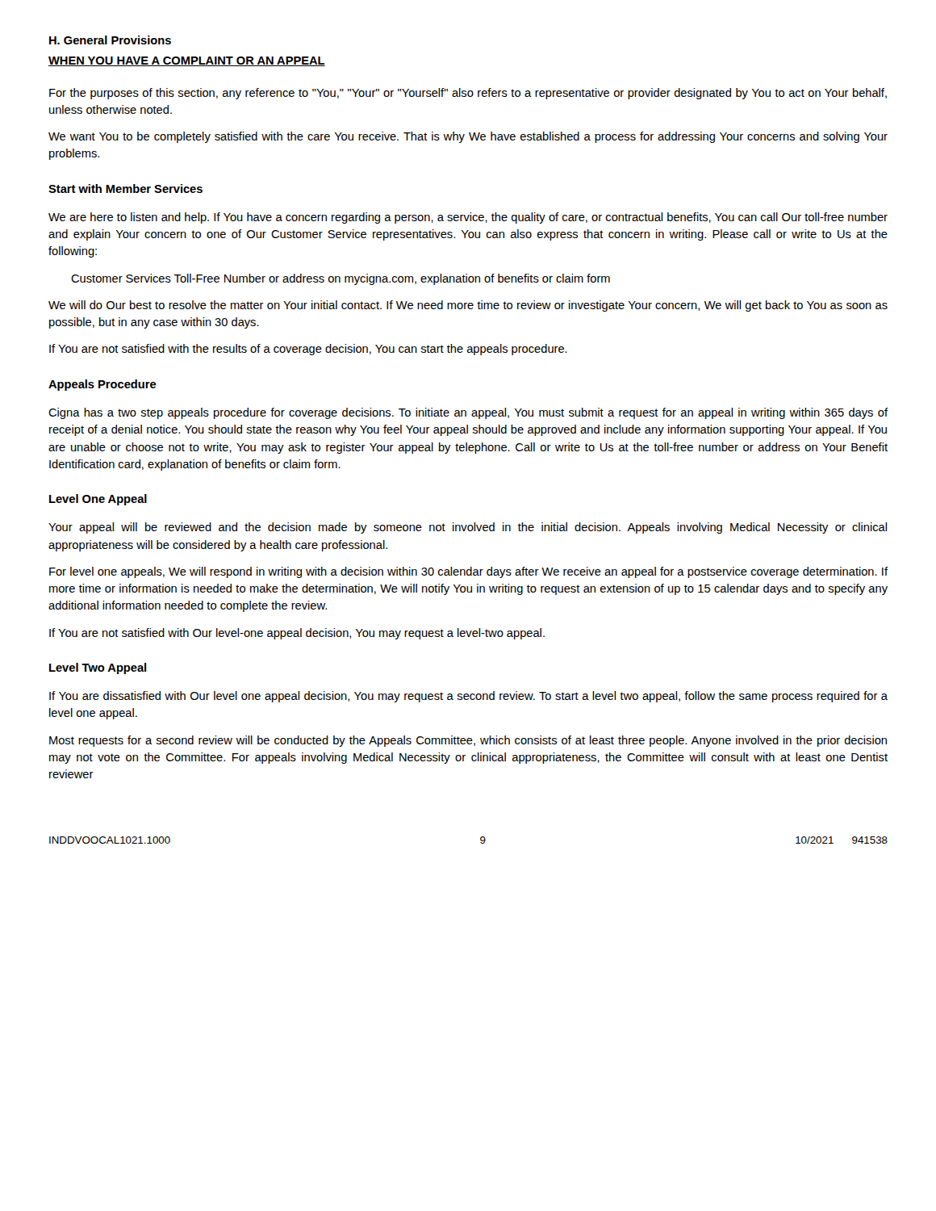H. General Provisions
WHEN YOU HAVE A COMPLAINT OR AN APPEAL
For the purposes of this section, any reference to "You," "Your" or "Yourself" also refers to a representative or provider designated by You to act on Your behalf, unless otherwise noted.
We want You to be completely satisfied with the care You receive. That is why We have established a process for addressing Your concerns and solving Your problems.
Start with Member Services
We are here to listen and help. If You have a concern regarding a person, a service, the quality of care, or contractual benefits, You can call Our toll-free number and explain Your concern to one of Our Customer Service representatives. You can also express that concern in writing. Please call or write to Us at the following:
Customer Services Toll-Free Number or address on mycigna.com, explanation of benefits or claim form
We will do Our best to resolve the matter on Your initial contact. If We need more time to review or investigate Your concern, We will get back to You as soon as possible, but in any case within 30 days.
If You are not satisfied with the results of a coverage decision, You can start the appeals procedure.
Appeals Procedure
Cigna has a two step appeals procedure for coverage decisions. To initiate an appeal, You must submit a request for an appeal in writing within 365 days of receipt of a denial notice. You should state the reason why You feel Your appeal should be approved and include any information supporting Your appeal. If You are unable or choose not to write, You may ask to register Your appeal by telephone. Call or write to Us at the toll-free number or address on Your Benefit Identification card, explanation of benefits or claim form.
Level One Appeal
Your appeal will be reviewed and the decision made by someone not involved in the initial decision. Appeals involving Medical Necessity or clinical appropriateness will be considered by a health care professional.
For level one appeals, We will respond in writing with a decision within 30 calendar days after We receive an appeal for a postservice coverage determination. If more time or information is needed to make the determination, We will notify You in writing to request an extension of up to 15 calendar days and to specify any additional information needed to complete the review.
If You are not satisfied with Our level-one appeal decision, You may request a level-two appeal.
Level Two Appeal
If You are dissatisfied with Our level one appeal decision, You may request a second review. To start a level two appeal, follow the same process required for a level one appeal.
Most requests for a second review will be conducted by the Appeals Committee, which consists of at least three people. Anyone involved in the prior decision may not vote on the Committee. For appeals involving Medical Necessity or clinical appropriateness, the Committee will consult with at least one Dentist reviewer
INDDVOOCAL1021.1000 9 10/2021 941538